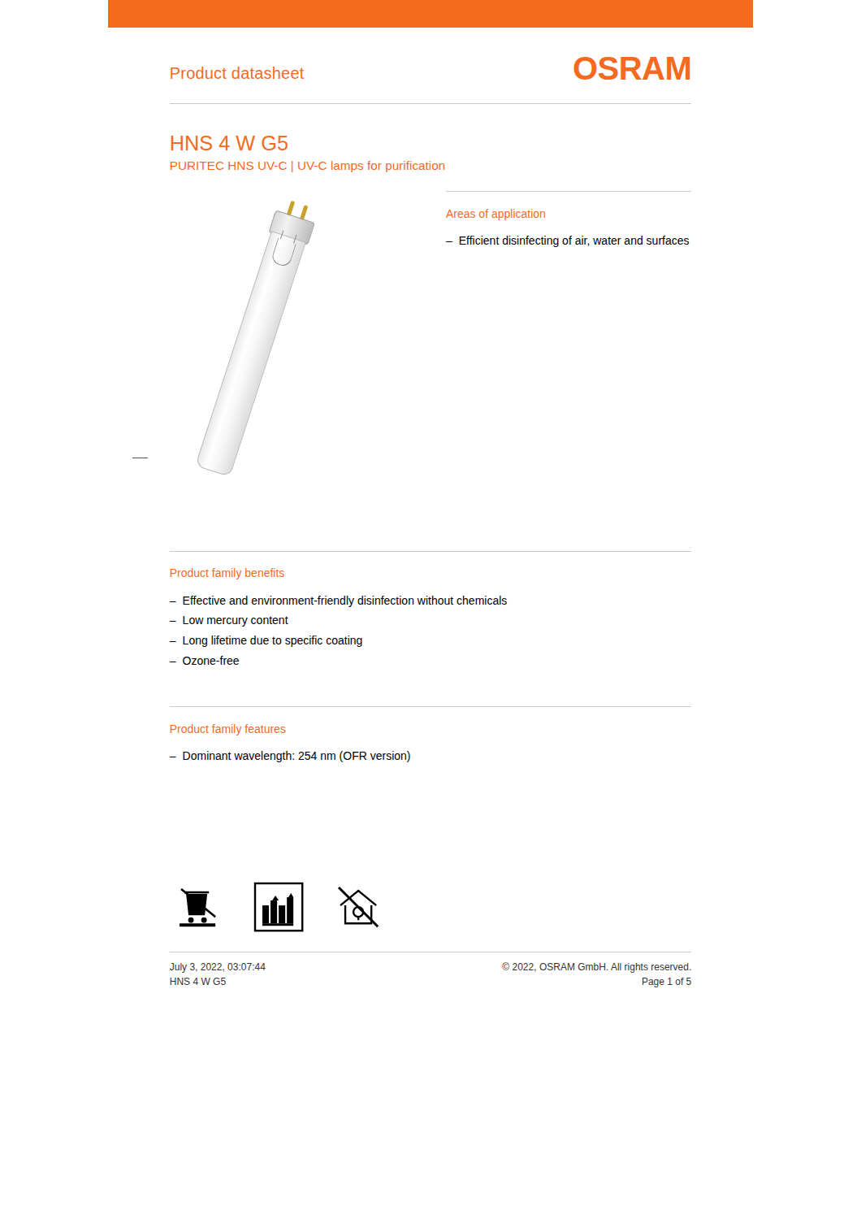Product datasheet
OSRAM
HNS 4 W G5
PURITEC HNS UV-C | UV-C lamps for purification
Areas of application
Efficient disinfecting of air, water and surfaces
Product family benefits
Effective and environment-friendly disinfection without chemicals
Low mercury content
Long lifetime due to specific coating
Ozone-free
Product family features
Dominant wavelength: 254 nm (OFR version)
July 3, 2022, 03:07:44 HNS 4 W G5
© 2022, OSRAM GmbH. All rights reserved. Page 1 of 5